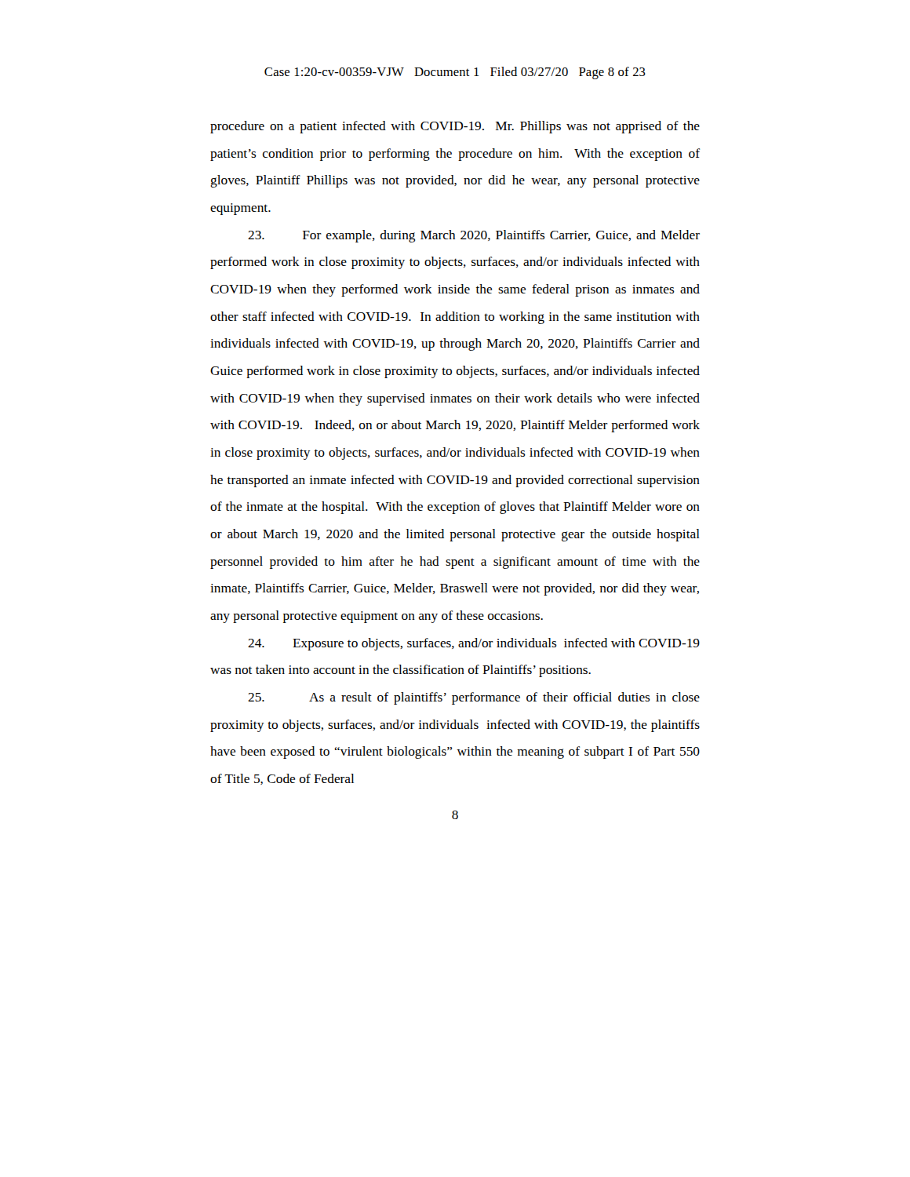Case 1:20-cv-00359-VJW Document 1 Filed 03/27/20 Page 8 of 23
procedure on a patient infected with COVID-19. Mr. Phillips was not apprised of the patient’s condition prior to performing the procedure on him. With the exception of gloves, Plaintiff Phillips was not provided, nor did he wear, any personal protective equipment.
23. For example, during March 2020, Plaintiffs Carrier, Guice, and Melder performed work in close proximity to objects, surfaces, and/or individuals infected with COVID-19 when they performed work inside the same federal prison as inmates and other staff infected with COVID-19. In addition to working in the same institution with individuals infected with COVID-19, up through March 20, 2020, Plaintiffs Carrier and Guice performed work in close proximity to objects, surfaces, and/or individuals infected with COVID-19 when they supervised inmates on their work details who were infected with COVID-19. Indeed, on or about March 19, 2020, Plaintiff Melder performed work in close proximity to objects, surfaces, and/or individuals infected with COVID-19 when he transported an inmate infected with COVID-19 and provided correctional supervision of the inmate at the hospital. With the exception of gloves that Plaintiff Melder wore on or about March 19, 2020 and the limited personal protective gear the outside hospital personnel provided to him after he had spent a significant amount of time with the inmate, Plaintiffs Carrier, Guice, Melder, Braswell were not provided, nor did they wear, any personal protective equipment on any of these occasions.
24. Exposure to objects, surfaces, and/or individuals infected with COVID-19 was not taken into account in the classification of Plaintiffs’ positions.
25. As a result of plaintiffs’ performance of their official duties in close proximity to objects, surfaces, and/or individuals infected with COVID-19, the plaintiffs have been exposed to “virulent biologicals” within the meaning of subpart I of Part 550 of Title 5, Code of Federal
8